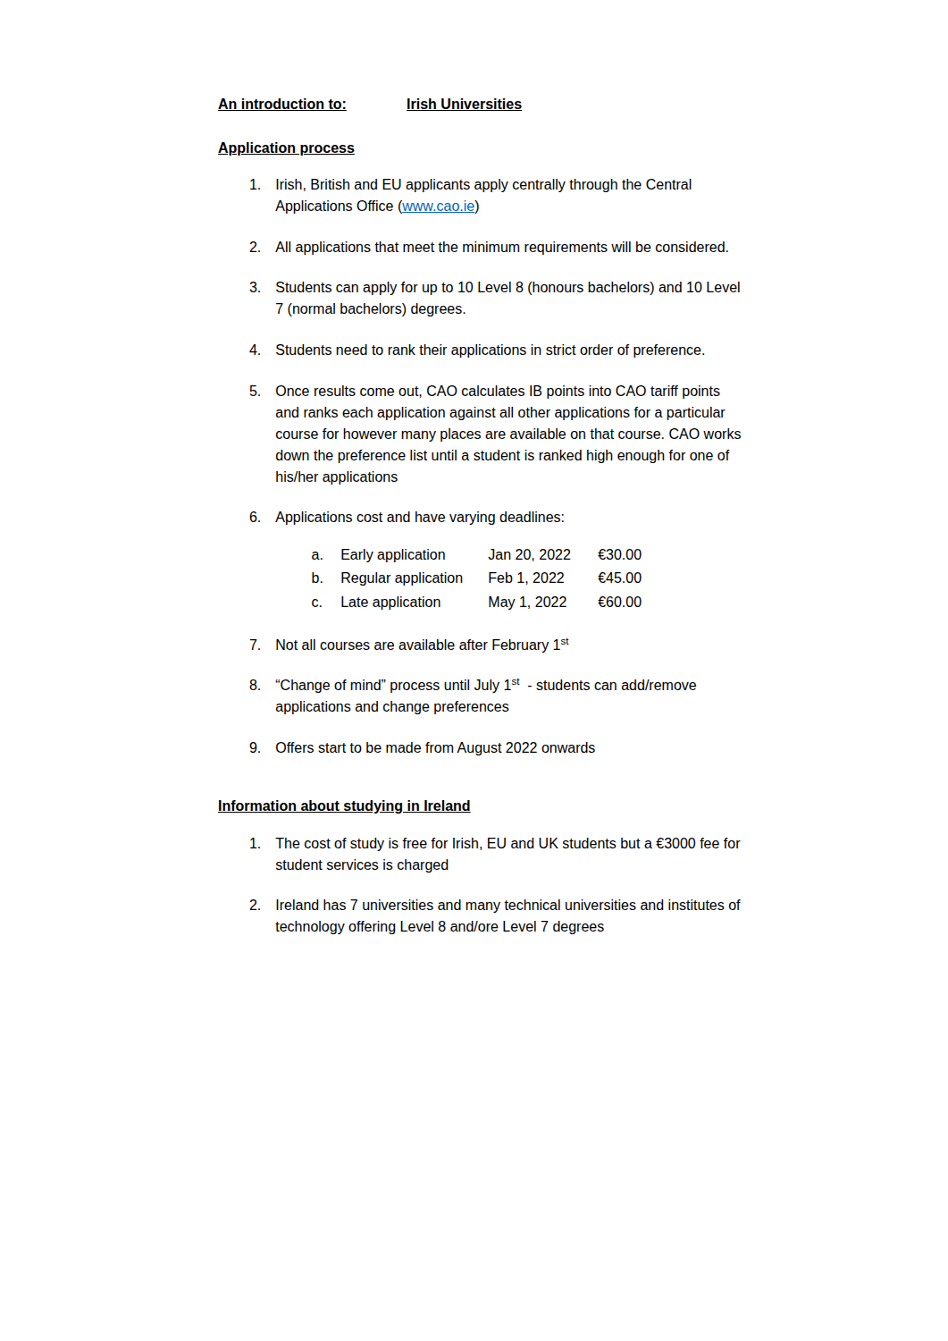An introduction to: Irish Universities
Application process
Irish, British and EU applicants apply centrally through the Central Applications Office (www.cao.ie)
All applications that meet the minimum requirements will be considered.
Students can apply for up to 10 Level 8 (honours bachelors) and 10 Level 7 (normal bachelors) degrees.
Students need to rank their applications in strict order of preference.
Once results come out, CAO calculates IB points into CAO tariff points and ranks each application against all other applications for a particular course for however many places are available on that course. CAO works down the preference list until a student is ranked high enough for one of his/her applications
Applications cost and have varying deadlines:
| a. | Early application | Jan 20, 2022 | €30.00 |
| b. | Regular application | Feb 1, 2022 | €45.00 |
| c. | Late application | May 1, 2022 | €60.00 |
Not all courses are available after February 1st
“Change of mind” process until July 1st - students can add/remove applications and change preferences
Offers start to be made from August 2022 onwards
Information about studying in Ireland
The cost of study is free for Irish, EU and UK students but a €3000 fee for student services is charged
Ireland has 7 universities and many technical universities and institutes of technology offering Level 8 and/ore Level 7 degrees